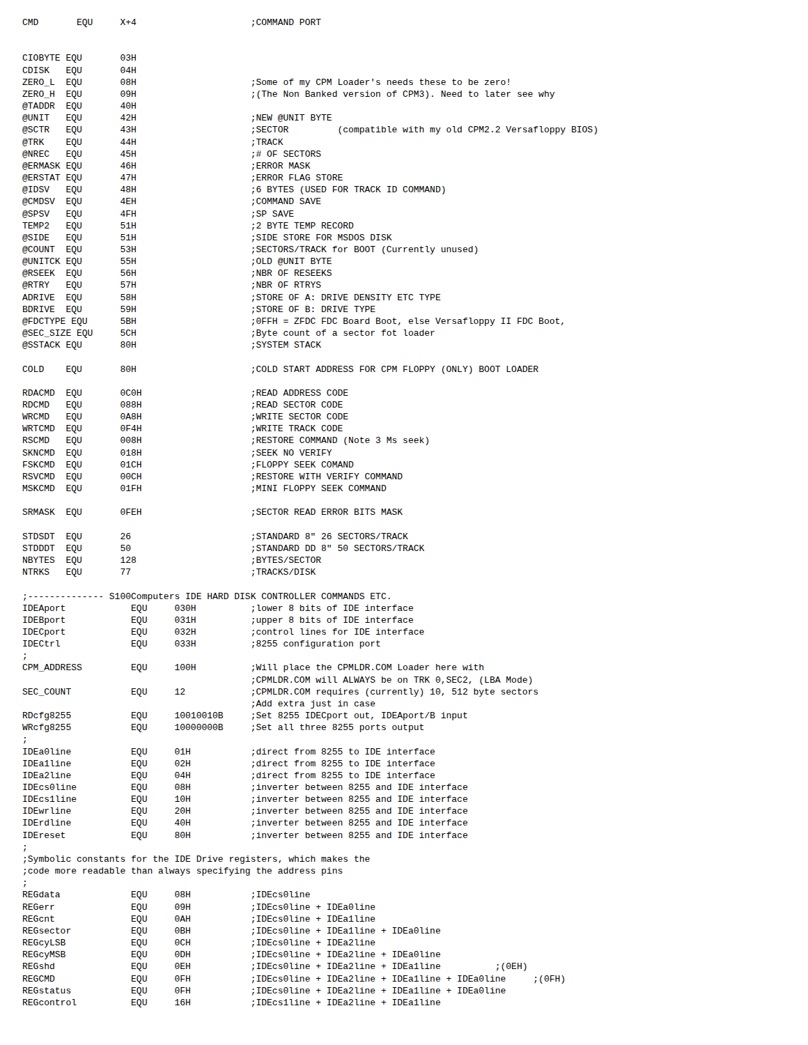CMD       EQU     X+4                     ;COMMAND PORT


CIOBYTE EQU       03H
CDISK   EQU       04H
ZERO_L  EQU       08H                     ;Some of my CPM Loader's needs these to be zero!
ZERO_H  EQU       09H                     ;(The Non Banked version of CPM3). Need to later see why
@TADDR  EQU       40H
@UNIT   EQU       42H                     ;NEW @UNIT BYTE
@SCTR   EQU       43H                     ;SECTOR         (compatible with my old CPM2.2 Versafloppy BIOS)
@TRK    EQU       44H                     ;TRACK
@NREC   EQU       45H                     ;# OF SECTORS
@ERMASK EQU       46H                     ;ERROR MASK
@ERSTAT EQU       47H                     ;ERROR FLAG STORE
@IDSV   EQU       48H                     ;6 BYTES (USED FOR TRACK ID COMMAND)
@CMDSV  EQU       4EH                     ;COMMAND SAVE
@SPSV   EQU       4FH                     ;SP SAVE
TEMP2   EQU       51H                     ;2 BYTE TEMP RECORD
@SIDE   EQU       51H                     ;SIDE STORE FOR MSDOS DISK
@COUNT  EQU       53H                     ;SECTORS/TRACK for BOOT (Currently unused)
@UNITCK EQU       55H                     ;OLD @UNIT BYTE
@RSEEK  EQU       56H                     ;NBR OF RESEEKS
@RTRY   EQU       57H                     ;NBR OF RTRYS
ADRIVE  EQU       58H                     ;STORE OF A: DRIVE DENSITY ETC TYPE
BDRIVE  EQU       59H                     ;STORE OF B: DRIVE TYPE
@FDCTYPE EQU      5BH                     ;0FFH = ZFDC FDC Board Boot, else Versafloppy II FDC Boot,
@SEC_SIZE EQU     5CH                     ;Byte count of a sector fot loader
@SSTACK EQU       80H                     ;SYSTEM STACK

COLD    EQU       80H                     ;COLD START ADDRESS FOR CPM FLOPPY (ONLY) BOOT LOADER

RDACMD  EQU       0C0H                    ;READ ADDRESS CODE
RDCMD   EQU       088H                    ;READ SECTOR CODE
WRCMD   EQU       0A8H                    ;WRITE SECTOR CODE
WRTCMD  EQU       0F4H                    ;WRITE TRACK CODE
RSCMD   EQU       008H                    ;RESTORE COMMAND (Note 3 Ms seek)
SKNCMD  EQU       018H                    ;SEEK NO VERIFY
FSKCMD  EQU       01CH                    ;FLOPPY SEEK COMAND
RSVCMD  EQU       00CH                    ;RESTORE WITH VERIFY COMMAND
MSKCMD  EQU       01FH                    ;MINI FLOPPY SEEK COMMAND

SRMASK  EQU       0FEH                    ;SECTOR READ ERROR BITS MASK

STDSDT  EQU       26                      ;STANDARD 8" 26 SECTORS/TRACK
STDDDT  EQU       50                      ;STANDARD DD 8" 50 SECTORS/TRACK
NBYTES  EQU       128                     ;BYTES/SECTOR
NTRKS   EQU       77                      ;TRACKS/DISK

;-------------- S100Computers IDE HARD DISK CONTROLLER COMMANDS ETC.
IDEAport            EQU     030H          ;lower 8 bits of IDE interface
IDEBport            EQU     031H          ;upper 8 bits of IDE interface
IDECport            EQU     032H          ;control lines for IDE interface
IDECtrl             EQU     033H          ;8255 configuration port
;
CPM_ADDRESS         EQU     100H          ;Will place the CPMLDR.COM Loader here with
                                          ;CPMLDR.COM will ALWAYS be on TRK 0,SEC2, (LBA Mode)
SEC_COUNT           EQU     12            ;CPMLDR.COM requires (currently) 10, 512 byte sectors
                                          ;Add extra just in case
RDcfg8255           EQU     10010010B     ;Set 8255 IDECport out, IDEAport/B input
WRcfg8255           EQU     10000000B     ;Set all three 8255 ports output
;
IDEa0line           EQU     01H           ;direct from 8255 to IDE interface
IDEa1line           EQU     02H           ;direct from 8255 to IDE interface
IDEa2line           EQU     04H           ;direct from 8255 to IDE interface
IDEcs0line          EQU     08H           ;inverter between 8255 and IDE interface
IDEcs1line          EQU     10H           ;inverter between 8255 and IDE interface
IDEwrline           EQU     20H           ;inverter between 8255 and IDE interface
IDErdline           EQU     40H           ;inverter between 8255 and IDE interface
IDEreset            EQU     80H           ;inverter between 8255 and IDE interface
;
;Symbolic constants for the IDE Drive registers, which makes the
;code more readable than always specifying the address pins
;
REGdata             EQU     08H           ;IDEcs0line
REGerr              EQU     09H           ;IDEcs0line + IDEa0line
REGcnt              EQU     0AH           ;IDEcs0line + IDEa1line
REGsector           EQU     0BH           ;IDEcs0line + IDEa1line + IDEa0line
REGcyLSB            EQU     0CH           ;IDEcs0line + IDEa2line
REGcyMSB            EQU     0DH           ;IDEcs0line + IDEa2line + IDEa0line
REGshd              EQU     0EH           ;IDEcs0line + IDEa2line + IDEa1line          ;(0EH)
REGCMD              EQU     0FH           ;IDEcs0line + IDEa2line + IDEa1line + IDEa0line     ;(0FH)
REGstatus           EQU     0FH           ;IDEcs0line + IDEa2line + IDEa1line + IDEa0line
REGcontrol          EQU     16H           ;IDEcs1line + IDEa2line + IDEa1line